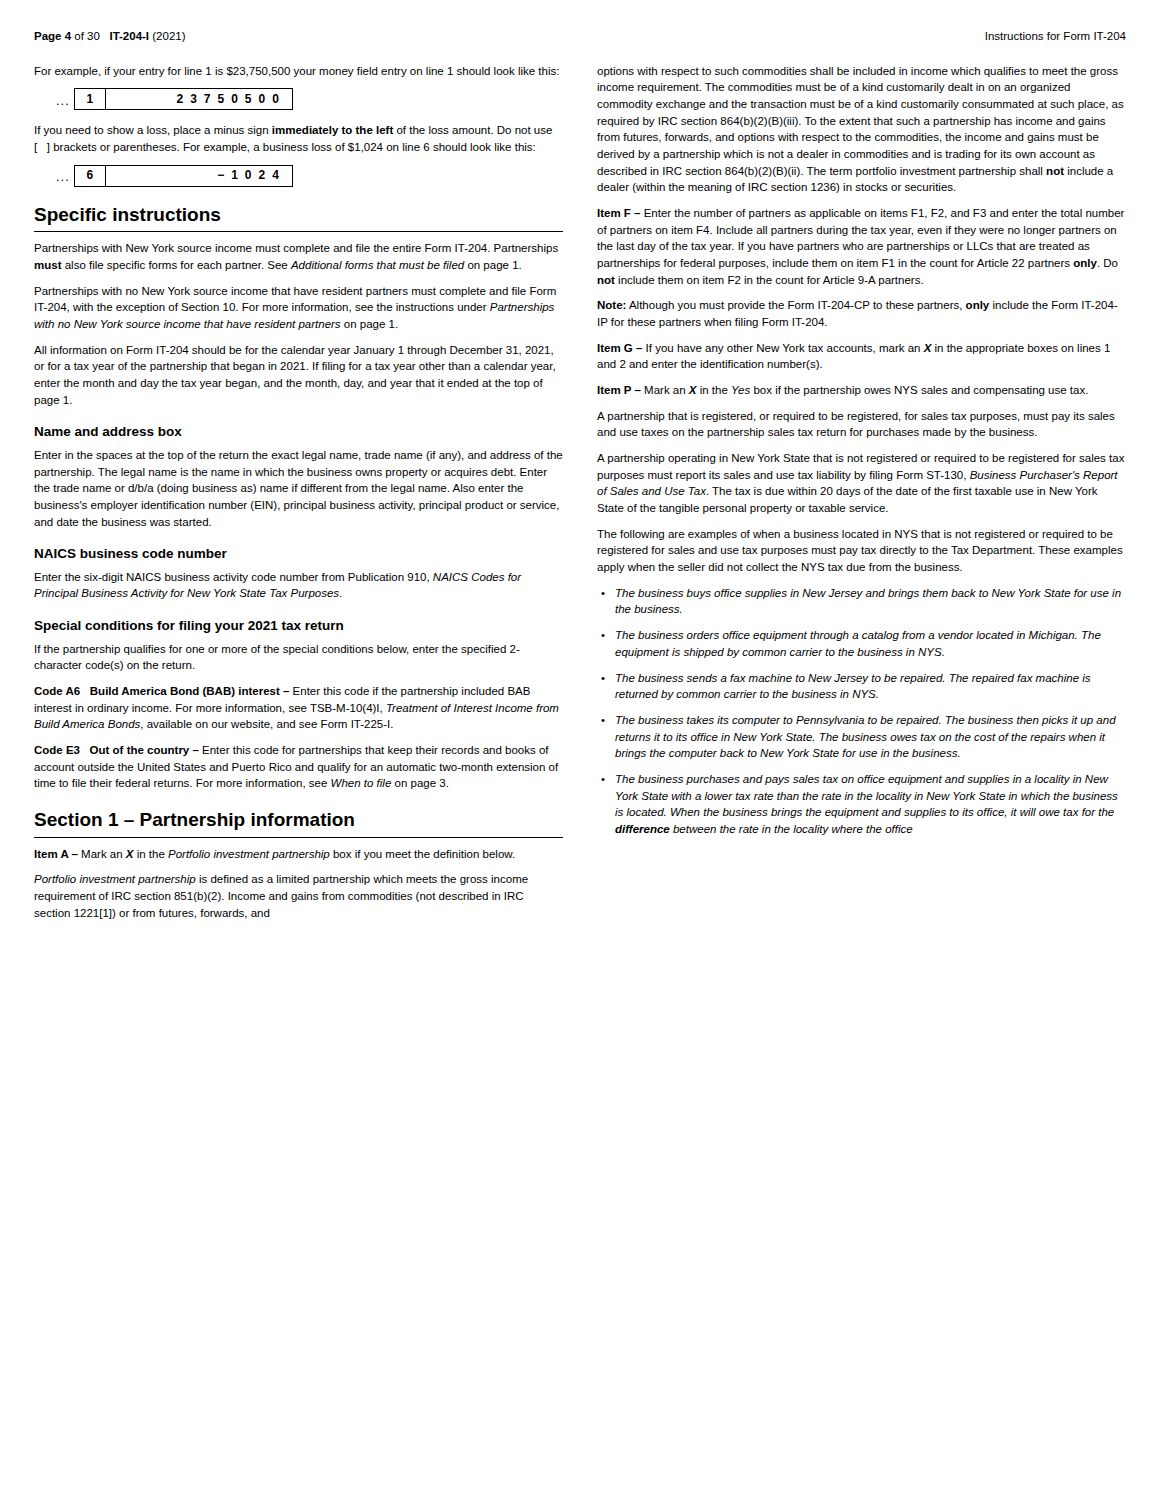Page 4 of 30 IT-204-I (2021)
Instructions for Form IT-204
For example, if your entry for line 1 is $23,750,500 your money field entry on line 1 should look like this:
... 1 23750500
If you need to show a loss, place a minus sign immediately to the left of the loss amount. Do not use [ ] brackets or parentheses. For example, a business loss of $1,024 on line 6 should look like this:
... 6 −1024
Specific instructions
Partnerships with New York source income must complete and file the entire Form IT-204. Partnerships must also file specific forms for each partner. See Additional forms that must be filed on page 1.
Partnerships with no New York source income that have resident partners must complete and file Form IT-204, with the exception of Section 10. For more information, see the instructions under Partnerships with no New York source income that have resident partners on page 1.
All information on Form IT-204 should be for the calendar year January 1 through December 31, 2021, or for a tax year of the partnership that began in 2021. If filing for a tax year other than a calendar year, enter the month and day the tax year began, and the month, day, and year that it ended at the top of page 1.
Name and address box
Enter in the spaces at the top of the return the exact legal name, trade name (if any), and address of the partnership. The legal name is the name in which the business owns property or acquires debt. Enter the trade name or d/b/a (doing business as) name if different from the legal name. Also enter the business's employer identification number (EIN), principal business activity, principal product or service, and date the business was started.
NAICS business code number
Enter the six-digit NAICS business activity code number from Publication 910, NAICS Codes for Principal Business Activity for New York State Tax Purposes.
Special conditions for filing your 2021 tax return
If the partnership qualifies for one or more of the special conditions below, enter the specified 2-character code(s) on the return.
Code A6 Build America Bond (BAB) interest – Enter this code if the partnership included BAB interest in ordinary income. For more information, see TSB-M-10(4)I, Treatment of Interest Income from Build America Bonds, available on our website, and see Form IT-225-I.
Code E3 Out of the country – Enter this code for partnerships that keep their records and books of account outside the United States and Puerto Rico and qualify for an automatic two-month extension of time to file their federal returns. For more information, see When to file on page 3.
Section 1 – Partnership information
Item A – Mark an X in the Portfolio investment partnership box if you meet the definition below.
Portfolio investment partnership is defined as a limited partnership which meets the gross income requirement of IRC section 851(b)(2). Income and gains from commodities (not described in IRC section 1221[1]) or from futures, forwards, and
options with respect to such commodities shall be included in income which qualifies to meet the gross income requirement. The commodities must be of a kind customarily dealt in on an organized commodity exchange and the transaction must be of a kind customarily consummated at such place, as required by IRC section 864(b)(2)(B)(iii). To the extent that such a partnership has income and gains from futures, forwards, and options with respect to the commodities, the income and gains must be derived by a partnership which is not a dealer in commodities and is trading for its own account as described in IRC section 864(b)(2)(B)(ii). The term portfolio investment partnership shall not include a dealer (within the meaning of IRC section 1236) in stocks or securities.
Item F – Enter the number of partners as applicable on items F1, F2, and F3 and enter the total number of partners on item F4. Include all partners during the tax year, even if they were no longer partners on the last day of the tax year. If you have partners who are partnerships or LLCs that are treated as partnerships for federal purposes, include them on item F1 in the count for Article 22 partners only. Do not include them on item F2 in the count for Article 9-A partners.
Note: Although you must provide the Form IT-204-CP to these partners, only include the Form IT-204-IP for these partners when filing Form IT-204.
Item G – If you have any other New York tax accounts, mark an X in the appropriate boxes on lines 1 and 2 and enter the identification number(s).
Item P – Mark an X in the Yes box if the partnership owes NYS sales and compensating use tax.
A partnership that is registered, or required to be registered, for sales tax purposes, must pay its sales and use taxes on the partnership sales tax return for purchases made by the business.
A partnership operating in New York State that is not registered or required to be registered for sales tax purposes must report its sales and use tax liability by filing Form ST-130, Business Purchaser's Report of Sales and Use Tax. The tax is due within 20 days of the date of the first taxable use in New York State of the tangible personal property or taxable service.
The following are examples of when a business located in NYS that is not registered or required to be registered for sales and use tax purposes must pay tax directly to the Tax Department. These examples apply when the seller did not collect the NYS tax due from the business.
The business buys office supplies in New Jersey and brings them back to New York State for use in the business.
The business orders office equipment through a catalog from a vendor located in Michigan. The equipment is shipped by common carrier to the business in NYS.
The business sends a fax machine to New Jersey to be repaired. The repaired fax machine is returned by common carrier to the business in NYS.
The business takes its computer to Pennsylvania to be repaired. The business then picks it up and returns it to its office in New York State. The business owes tax on the cost of the repairs when it brings the computer back to New York State for use in the business.
The business purchases and pays sales tax on office equipment and supplies in a locality in New York State with a lower tax rate than the rate in the locality in New York State in which the business is located. When the business brings the equipment and supplies to its office, it will owe tax for the difference between the rate in the locality where the office